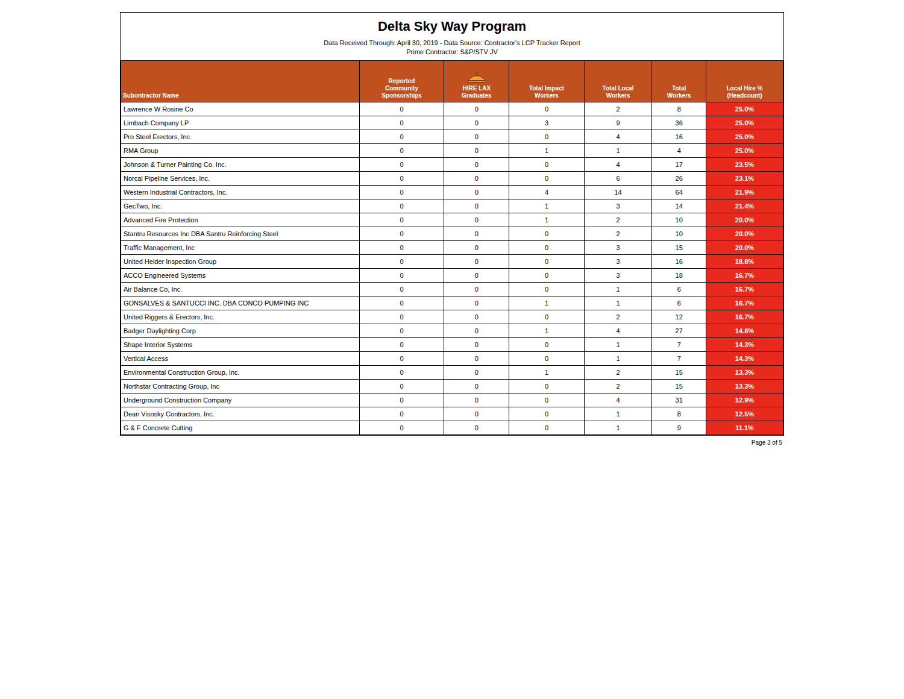Delta Sky Way Program
Data Received Through: April 30, 2019 - Data Source: Contractor's LCP Tracker Report
Prime Contractor: S&P/STV JV
| Subontractor Name | Reported Community Sponsorships | HIRE LAX Graduates | Total Impact Workers | Total Local Workers | Total Workers | Local Hire % (Headcount) |
| --- | --- | --- | --- | --- | --- | --- |
| Lawrence W Rosine Co | 0 | 0 | 0 | 2 | 8 | 25.0% |
| Limbach Company LP | 0 | 0 | 3 | 9 | 36 | 25.0% |
| Pro Steel Erectors, Inc. | 0 | 0 | 0 | 4 | 16 | 25.0% |
| RMA Group | 0 | 0 | 1 | 1 | 4 | 25.0% |
| Johnson & Turner Painting Co. Inc. | 0 | 0 | 0 | 4 | 17 | 23.5% |
| Norcal Pipeline Services, Inc. | 0 | 0 | 0 | 6 | 26 | 23.1% |
| Western Industrial Contractors, Inc. | 0 | 0 | 4 | 14 | 64 | 21.9% |
| GecTwo, Inc. | 0 | 0 | 1 | 3 | 14 | 21.4% |
| Advanced Fire Protection | 0 | 0 | 1 | 2 | 10 | 20.0% |
| Stantru Resources Inc DBA Santru Reinforcing Steel | 0 | 0 | 0 | 2 | 10 | 20.0% |
| Traffic Management, Inc | 0 | 0 | 0 | 3 | 15 | 20.0% |
| United Heider Inspection Group | 0 | 0 | 0 | 3 | 16 | 18.8% |
| ACCO Engineered Systems | 0 | 0 | 0 | 3 | 18 | 16.7% |
| Air Balance Co, Inc. | 0 | 0 | 0 | 1 | 6 | 16.7% |
| GONSALVES & SANTUCCI INC. DBA CONCO PUMPING INC | 0 | 0 | 1 | 1 | 6 | 16.7% |
| United Riggers & Erectors, Inc. | 0 | 0 | 0 | 2 | 12 | 16.7% |
| Badger Daylighting Corp | 0 | 0 | 1 | 4 | 27 | 14.8% |
| Shape Interior Systems | 0 | 0 | 0 | 1 | 7 | 14.3% |
| Vertical Access | 0 | 0 | 0 | 1 | 7 | 14.3% |
| Environmental Construction Group, Inc. | 0 | 0 | 1 | 2 | 15 | 13.3% |
| Northstar Contracting Group, Inc | 0 | 0 | 0 | 2 | 15 | 13.3% |
| Underground Construction Company | 0 | 0 | 0 | 4 | 31 | 12.9% |
| Dean Visosky Contractors, Inc. | 0 | 0 | 0 | 1 | 8 | 12.5% |
| G & F Concrete Cutting | 0 | 0 | 0 | 1 | 9 | 11.1% |
Page 3 of 5